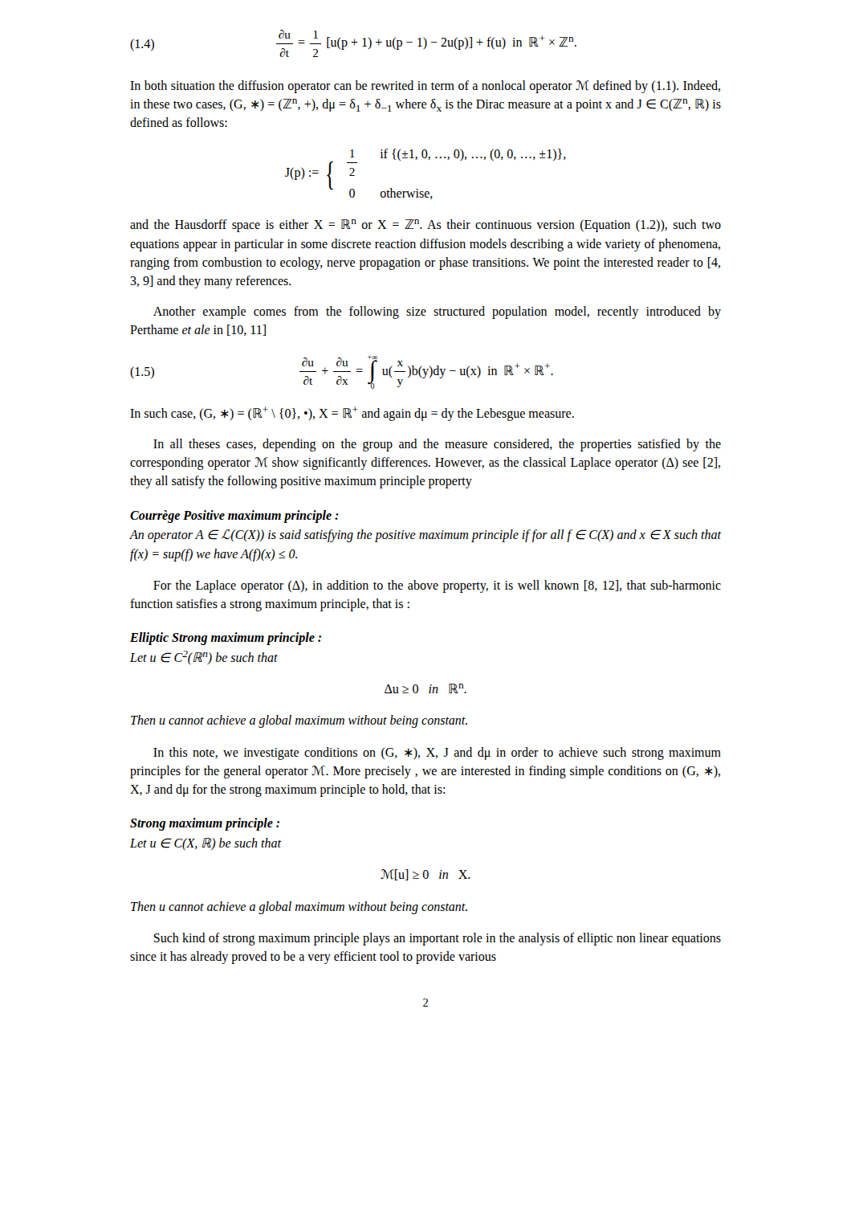(1.4)
∂u∂t = 12 [u(p + 1) + u(p − 1) − 2u(p)] + f(u) in ℝ+ × ℤn.
In both situation the diffusion operator can be rewrited in term of a nonlocal operator ℳ defined by (1.1). Indeed, in these two cases, (G, ∗) = (ℤn, +), dμ = δ1 + δ−1 where δx is the Dirac measure at a point x and J ∈ C(ℤn, ℝ) is defined as follows:
J(p) := { 12 if {(±1, 0, …, 0), …, (0, 0, …, ±1)}, 0 otherwise,
and the Hausdorff space is either X = ℝn or X = ℤn. As their continuous version (Equation (1.2)), such two equations appear in particular in some discrete reaction diffusion models describing a wide variety of phenomena, ranging from combustion to ecology, nerve propagation or phase transitions. We point the interested reader to [4, 3, 9] and they many references.
Another example comes from the following size structured population model, recently introduced by Perthame et ale in [10, 11]
(1.5)
∂u∂t + ∂u∂x = +∞∫0 u(xy)b(y)dy − u(x) in ℝ+ × ℝ+.
In such case, (G, ∗) = (ℝ+ \ {0}, •), X = ℝ+ and again dμ = dy the Lebesgue measure.
In all theses cases, depending on the group and the measure considered, the properties satisfied by the corresponding operator ℳ show significantly differences. However, as the classical Laplace operator (Δ) see [2], they all satisfy the following positive maximum principle property
Courrège Positive maximum principle :
An operator A ∈ ℒ(C(X)) is said satisfying the positive maximum principle if for all f ∈ C(X) and x ∈ X such that f(x) = sup(f) we have A(f)(x) ≤ 0.
For the Laplace operator (Δ), in addition to the above property, it is well known [8, 12], that sub-harmonic function satisfies a strong maximum principle, that is :
Elliptic Strong maximum principle :
Let u ∈ C2(ℝn) be such that
Δu ≥ 0 in ℝn.
Then u cannot achieve a global maximum without being constant.
In this note, we investigate conditions on (G, ∗), X, J and dμ in order to achieve such strong maximum principles for the general operator ℳ. More precisely , we are interested in finding simple conditions on (G, ∗), X, J and dμ for the strong maximum principle to hold, that is:
Strong maximum principle :
Let u ∈ C(X, ℝ) be such that
ℳ[u] ≥ 0 in X.
Then u cannot achieve a global maximum without being constant.
Such kind of strong maximum principle plays an important role in the analysis of elliptic non linear equations since it has already proved to be a very efficient tool to provide various
2